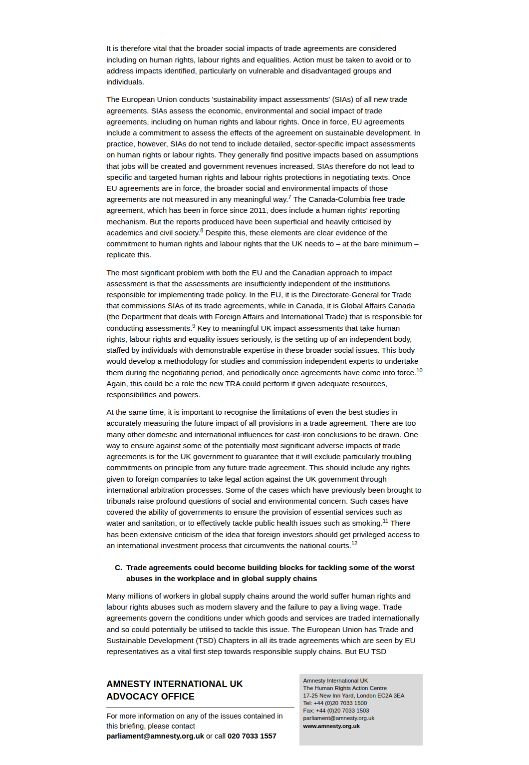It is therefore vital that the broader social impacts of trade agreements are considered including on human rights, labour rights and equalities. Action must be taken to avoid or to address impacts identified, particularly on vulnerable and disadvantaged groups and individuals.
The European Union conducts 'sustainability impact assessments' (SIAs) of all new trade agreements. SIAs assess the economic, environmental and social impact of trade agreements, including on human rights and labour rights. Once in force, EU agreements include a commitment to assess the effects of the agreement on sustainable development. In practice, however, SIAs do not tend to include detailed, sector-specific impact assessments on human rights or labour rights. They generally find positive impacts based on assumptions that jobs will be created and government revenues increased. SIAs therefore do not lead to specific and targeted human rights and labour rights protections in negotiating texts. Once EU agreements are in force, the broader social and environmental impacts of those agreements are not measured in any meaningful way.7 The Canada-Columbia free trade agreement, which has been in force since 2011, does include a human rights' reporting mechanism. But the reports produced have been superficial and heavily criticised by academics and civil society.8 Despite this, these elements are clear evidence of the commitment to human rights and labour rights that the UK needs to – at the bare minimum – replicate this.
The most significant problem with both the EU and the Canadian approach to impact assessment is that the assessments are insufficiently independent of the institutions responsible for implementing trade policy. In the EU, it is the Directorate-General for Trade that commissions SIAs of its trade agreements, while in Canada, it is Global Affairs Canada (the Department that deals with Foreign Affairs and International Trade) that is responsible for conducting assessments.9 Key to meaningful UK impact assessments that take human rights, labour rights and equality issues seriously, is the setting up of an independent body, staffed by individuals with demonstrable expertise in these broader social issues. This body would develop a methodology for studies and commission independent experts to undertake them during the negotiating period, and periodically once agreements have come into force.10 Again, this could be a role the new TRA could perform if given adequate resources, responsibilities and powers.
At the same time, it is important to recognise the limitations of even the best studies in accurately measuring the future impact of all provisions in a trade agreement. There are too many other domestic and international influences for cast-iron conclusions to be drawn. One way to ensure against some of the potentially most significant adverse impacts of trade agreements is for the UK government to guarantee that it will exclude particularly troubling commitments on principle from any future trade agreement. This should include any rights given to foreign companies to take legal action against the UK government through international arbitration processes. Some of the cases which have previously been brought to tribunals raise profound questions of social and environmental concern. Such cases have covered the ability of governments to ensure the provision of essential services such as water and sanitation, or to effectively tackle public health issues such as smoking.11 There has been extensive criticism of the idea that foreign investors should get privileged access to an international investment process that circumvents the national courts.12
C. Trade agreements could become building blocks for tackling some of the worst abuses in the workplace and in global supply chains
Many millions of workers in global supply chains around the world suffer human rights and labour rights abuses such as modern slavery and the failure to pay a living wage. Trade agreements govern the conditions under which goods and services are traded internationally and so could potentially be utilised to tackle this issue. The European Union has Trade and Sustainable Development (TSD) Chapters in all its trade agreements which are seen by EU representatives as a vital first step towards responsible supply chains. But EU TSD
AMNESTY INTERNATIONAL UK ADVOCACY OFFICE
For more information on any of the issues contained in this briefing, please contact parliament@amnesty.org.uk or call 020 7033 1557
Amnesty International UK
The Human Rights Action Centre
17-25 New Inn Yard, London EC2A 3EA
Tel: +44 (0)20 7033 1500
Fax: +44 (0)20 7033 1503
parliament@amnesty.org.uk
www.amnesty.org.uk